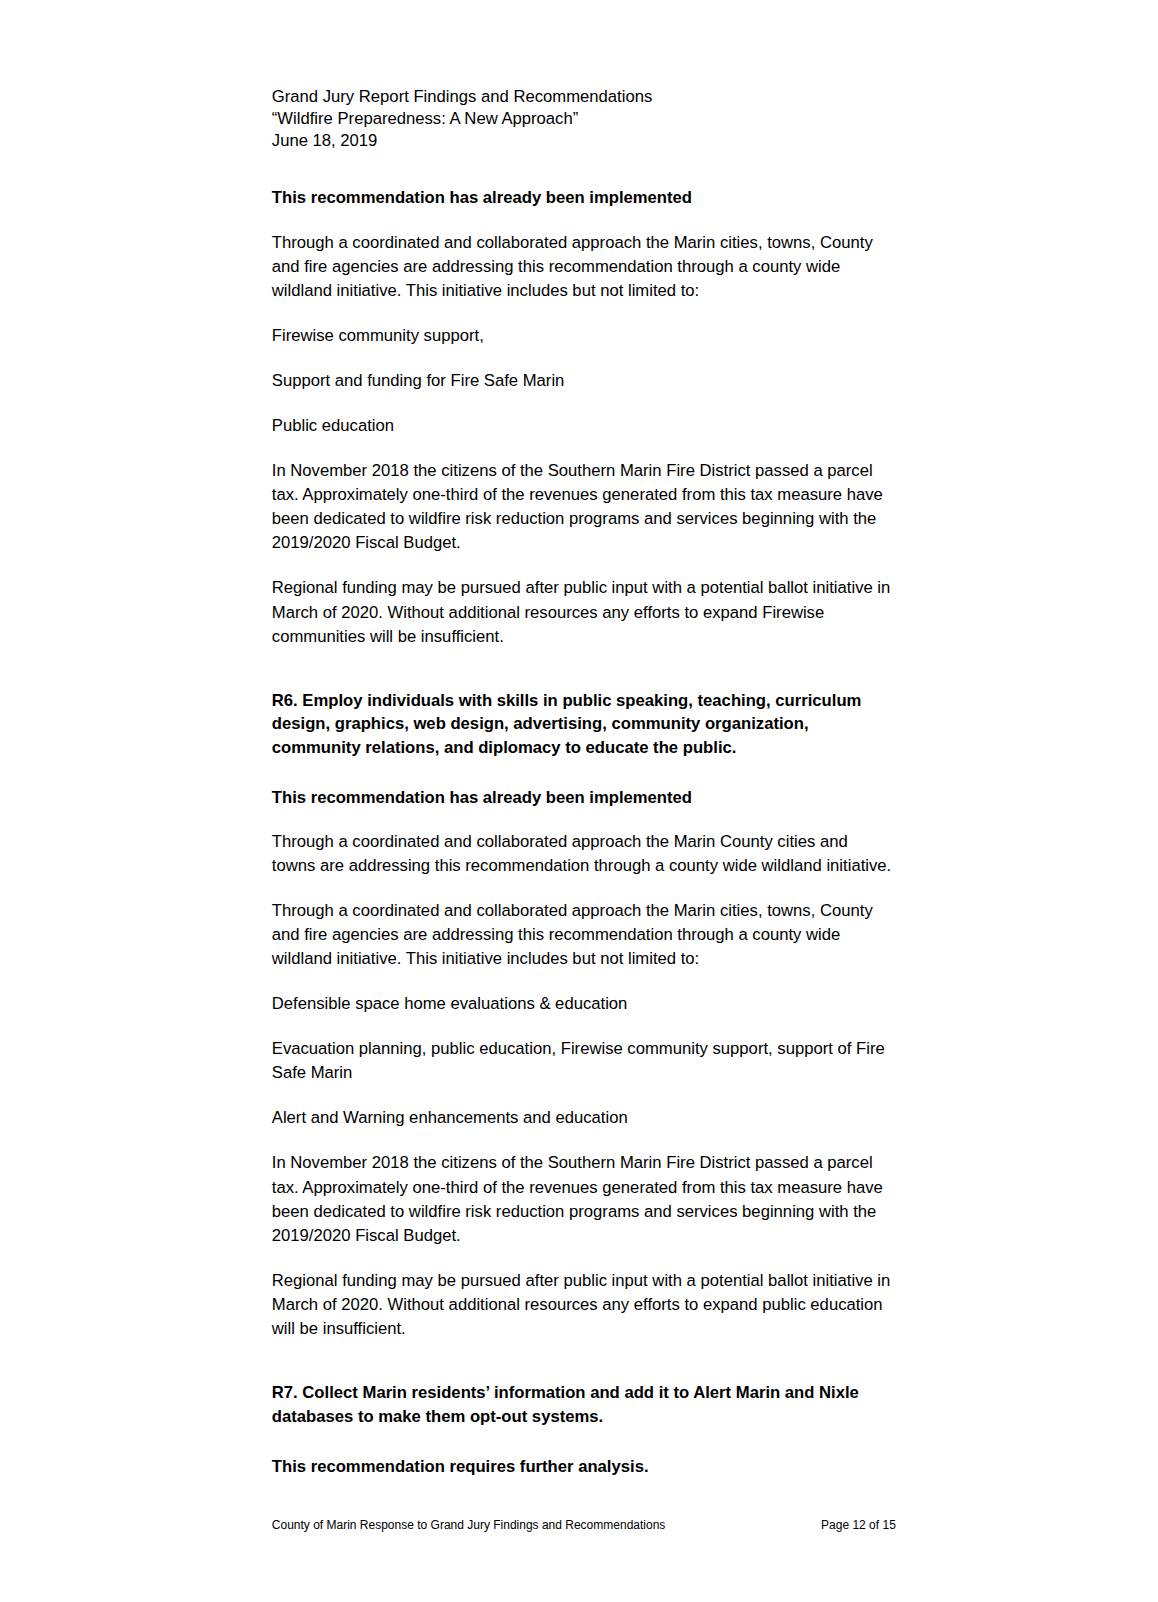Grand Jury Report Findings and Recommendations
“Wildfire Preparedness: A New Approach”
June 18, 2019
This recommendation has already been implemented
Through a coordinated and collaborated approach the Marin cities, towns, County and fire agencies are addressing this recommendation through a county wide wildland initiative. This initiative includes but not limited to:
Firewise community support,
Support and funding for Fire Safe Marin
Public education
In November 2018 the citizens of the Southern Marin Fire District passed a parcel tax. Approximately one-third of the revenues generated from this tax measure have been dedicated to wildfire risk reduction programs and services beginning with the 2019/2020 Fiscal Budget.
Regional funding may be pursued after public input with a potential ballot initiative in March of 2020. Without additional resources any efforts to expand Firewise communities will be insufficient.
R6. Employ individuals with skills in public speaking, teaching, curriculum design, graphics, web design, advertising, community organization, community relations, and diplomacy to educate the public.
This recommendation has already been implemented
Through a coordinated and collaborated approach the Marin County cities and towns are addressing this recommendation through a county wide wildland initiative.
Through a coordinated and collaborated approach the Marin cities, towns, County and fire agencies are addressing this recommendation through a county wide wildland initiative. This initiative includes but not limited to:
Defensible space home evaluations & education
Evacuation planning, public education, Firewise community support, support of Fire Safe Marin
Alert and Warning enhancements and education
In November 2018 the citizens of the Southern Marin Fire District passed a parcel tax. Approximately one-third of the revenues generated from this tax measure have been dedicated to wildfire risk reduction programs and services beginning with the 2019/2020 Fiscal Budget.
Regional funding may be pursued after public input with a potential ballot initiative in March of 2020. Without additional resources any efforts to expand public education will be insufficient.
R7. Collect Marin residents’ information and add it to Alert Marin and Nixle databases to make them opt-out systems.
This recommendation requires further analysis.
County of Marin Response to Grand Jury Findings and Recommendations Page 12 of 15